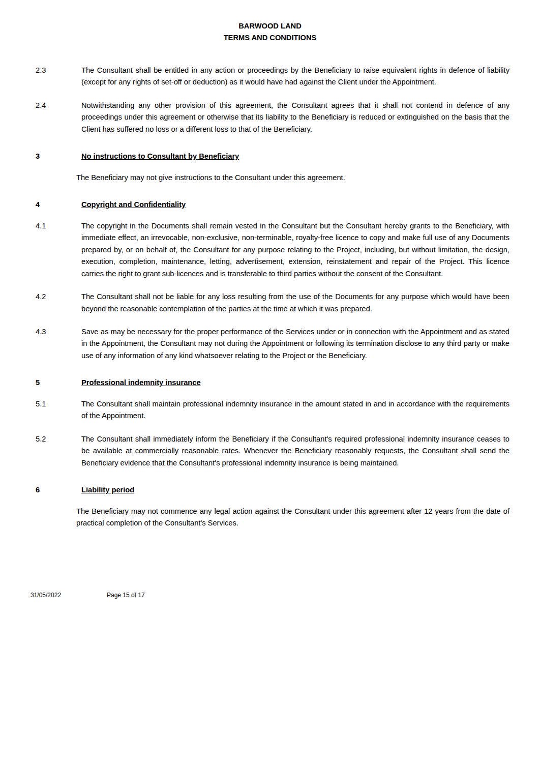BARWOOD LAND TERMS AND CONDITIONS
2.3
The Consultant shall be entitled in any action or proceedings by the Beneficiary to raise equivalent rights in defence of liability (except for any rights of set-off or deduction) as it would have had against the Client under the Appointment.
2.4
Notwithstanding any other provision of this agreement, the Consultant agrees that it shall not contend in defence of any proceedings under this agreement or otherwise that its liability to the Beneficiary is reduced or extinguished on the basis that the Client has suffered no loss or a different loss to that of the Beneficiary.
3
No instructions to Consultant by Beneficiary
The Beneficiary may not give instructions to the Consultant under this agreement.
4
Copyright and Confidentiality
4.1
The copyright in the Documents shall remain vested in the Consultant but the Consultant hereby grants to the Beneficiary, with immediate effect, an irrevocable, non-exclusive, non-terminable, royalty-free licence to copy and make full use of any Documents prepared by, or on behalf of, the Consultant for any purpose relating to the Project, including, but without limitation, the design, execution, completion, maintenance, letting, advertisement, extension, reinstatement and repair of the Project. This licence carries the right to grant sub-licences and is transferable to third parties without the consent of the Consultant.
4.2
The Consultant shall not be liable for any loss resulting from the use of the Documents for any purpose which would have been beyond the reasonable contemplation of the parties at the time at which it was prepared.
4.3
Save as may be necessary for the proper performance of the Services under or in connection with the Appointment and as stated in the Appointment, the Consultant may not during the Appointment or following its termination disclose to any third party or make use of any information of any kind whatsoever relating to the Project or the Beneficiary.
5
Professional indemnity insurance
5.1
The Consultant shall maintain professional indemnity insurance in the amount stated in and in accordance with the requirements of the Appointment.
5.2
The Consultant shall immediately inform the Beneficiary if the Consultant's required professional indemnity insurance ceases to be available at commercially reasonable rates. Whenever the Beneficiary reasonably requests, the Consultant shall send the Beneficiary evidence that the Consultant's professional indemnity insurance is being maintained.
6
Liability period
The Beneficiary may not commence any legal action against the Consultant under this agreement after 12 years from the date of practical completion of the Consultant's Services.
31/05/2022
Page 15 of 17